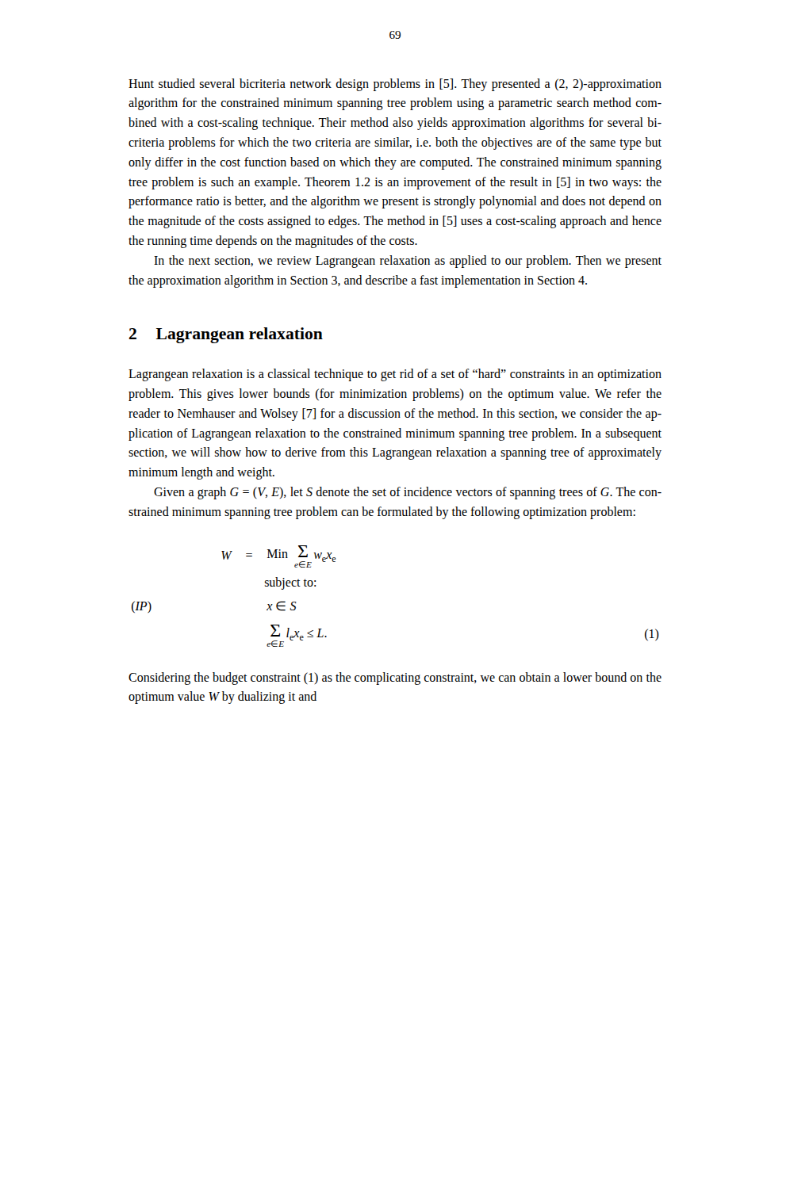69
Hunt studied several bicriteria network design problems in [5]. They presented a (2, 2)-approximation algorithm for the constrained minimum spanning tree problem using a parametric search method combined with a cost-scaling technique. Their method also yields approximation algorithms for several bicriteria problems for which the two criteria are similar, i.e. both the objectives are of the same type but only differ in the cost function based on which they are computed. The constrained minimum spanning tree problem is such an example. Theorem 1.2 is an improvement of the result in [5] in two ways: the performance ratio is better, and the algorithm we present is strongly polynomial and does not depend on the magnitude of the costs assigned to edges. The method in [5] uses a cost-scaling approach and hence the running time depends on the magnitudes of the costs.
In the next section, we review Lagrangean relaxation as applied to our problem. Then we present the approximation algorithm in Section 3, and describe a fast implementation in Section 4.
2 Lagrangean relaxation
Lagrangean relaxation is a classical technique to get rid of a set of “hard” constraints in an optimization problem. This gives lower bounds (for minimization problems) on the optimum value. We refer the reader to Nemhauser and Wolsey [7] for a discussion of the method. In this section, we consider the application of Lagrangean relaxation to the constrained minimum spanning tree problem. In a subsequent section, we will show how to derive from this Lagrangean relaxation a spanning tree of approximately minimum length and weight.
Given a graph G = (V, E), let S denote the set of incidence vectors of spanning trees of G. The constrained minimum spanning tree problem can be formulated by the following optimization problem:
| | W | = | Min Σ e ∈ E w e x e | |
| | | | subject to: | |
| ( IP ) | | | x ∈ S | |
| | | | Σ e ∈ E l e x e ≤ L . | (1) |
Considering the budget constraint (1) as the complicating constraint, we can obtain a lower bound on the optimum value W by dualizing it and